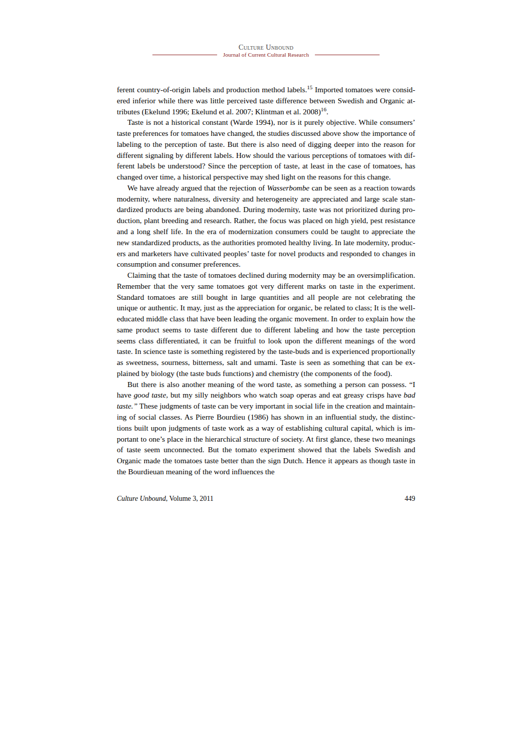Culture Unbound
Journal of Current Cultural Research
ferent country-of-origin labels and production method labels.15 Imported tomatoes were considered inferior while there was little perceived taste difference between Swedish and Organic attributes (Ekelund 1996; Ekelund et al. 2007; Klintman et al. 2008)16.
Taste is not a historical constant (Warde 1994), nor is it purely objective. While consumers’ taste preferences for tomatoes have changed, the studies discussed above show the importance of labeling to the perception of taste. But there is also need of digging deeper into the reason for different signaling by different labels. How should the various perceptions of tomatoes with different labels be understood? Since the perception of taste, at least in the case of tomatoes, has changed over time, a historical perspective may shed light on the reasons for this change.
We have already argued that the rejection of Wasserbombe can be seen as a reaction towards modernity, where naturalness, diversity and heterogeneity are appreciated and large scale standardized products are being abandoned. During modernity, taste was not prioritized during production, plant breeding and research. Rather, the focus was placed on high yield, pest resistance and a long shelf life. In the era of modernization consumers could be taught to appreciate the new standardized products, as the authorities promoted healthy living. In late modernity, producers and marketers have cultivated peoples’ taste for novel products and responded to changes in consumption and consumer preferences.
Claiming that the taste of tomatoes declined during modernity may be an oversimplification. Remember that the very same tomatoes got very different marks on taste in the experiment. Standard tomatoes are still bought in large quantities and all people are not celebrating the unique or authentic. It may, just as the appreciation for organic, be related to class; It is the well-educated middle class that have been leading the organic movement. In order to explain how the same product seems to taste different due to different labeling and how the taste perception seems class differentiated, it can be fruitful to look upon the different meanings of the word taste. In science taste is something registered by the taste-buds and is experienced proportionally as sweetness, sourness, bitterness, salt and umami. Taste is seen as something that can be explained by biology (the taste buds functions) and chemistry (the components of the food).
But there is also another meaning of the word taste, as something a person can possess. “I have good taste, but my silly neighbors who watch soap operas and eat greasy crisps have bad taste.” These judgments of taste can be very important in social life in the creation and maintaining of social classes. As Pierre Bourdieu (1986) has shown in an influential study, the distinctions built upon judgments of taste work as a way of establishing cultural capital, which is important to one’s place in the hierarchical structure of society. At first glance, these two meanings of taste seem unconnected. But the tomato experiment showed that the labels Swedish and Organic made the tomatoes taste better than the sign Dutch. Hence it appears as though taste in the Bourdieuan meaning of the word influences the
Culture Unbound, Volume 3, 2011
449